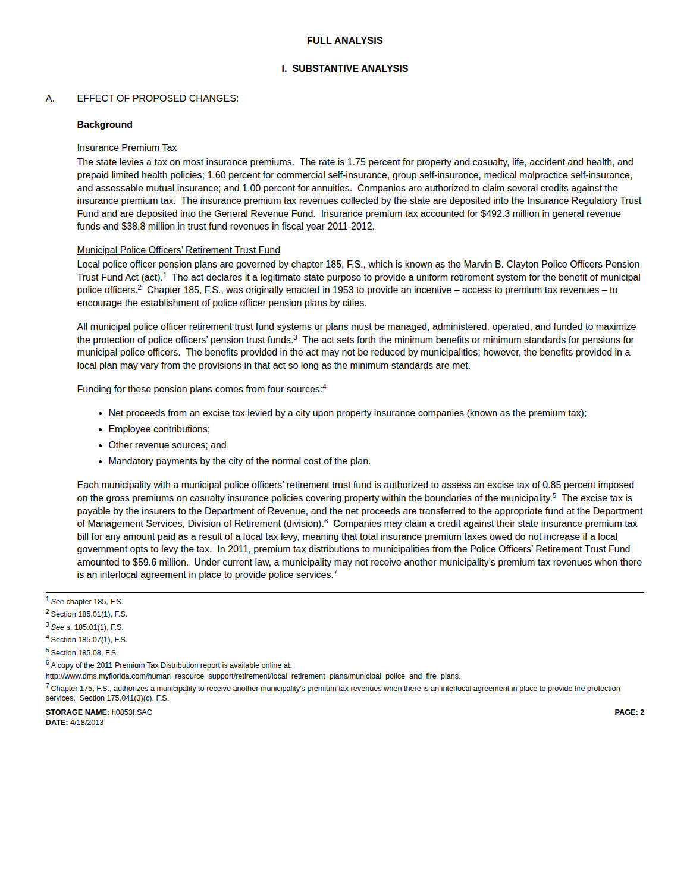FULL ANALYSIS
I. SUBSTANTIVE ANALYSIS
A.
EFFECT OF PROPOSED CHANGES:
Background
Insurance Premium Tax
The state levies a tax on most insurance premiums. The rate is 1.75 percent for property and casualty, life, accident and health, and prepaid limited health policies; 1.60 percent for commercial self-insurance, group self-insurance, medical malpractice self-insurance, and assessable mutual insurance; and 1.00 percent for annuities. Companies are authorized to claim several credits against the insurance premium tax. The insurance premium tax revenues collected by the state are deposited into the Insurance Regulatory Trust Fund and are deposited into the General Revenue Fund. Insurance premium tax accounted for $492.3 million in general revenue funds and $38.8 million in trust fund revenues in fiscal year 2011-2012.
Municipal Police Officers’ Retirement Trust Fund
Local police officer pension plans are governed by chapter 185, F.S., which is known as the Marvin B. Clayton Police Officers Pension Trust Fund Act (act).1 The act declares it a legitimate state purpose to provide a uniform retirement system for the benefit of municipal police officers.2 Chapter 185, F.S., was originally enacted in 1953 to provide an incentive – access to premium tax revenues – to encourage the establishment of police officer pension plans by cities.
All municipal police officer retirement trust fund systems or plans must be managed, administered, operated, and funded to maximize the protection of police officers’ pension trust funds.3 The act sets forth the minimum benefits or minimum standards for pensions for municipal police officers. The benefits provided in the act may not be reduced by municipalities; however, the benefits provided in a local plan may vary from the provisions in that act so long as the minimum standards are met.
Funding for these pension plans comes from four sources:4
Net proceeds from an excise tax levied by a city upon property insurance companies (known as the premium tax);
Employee contributions;
Other revenue sources; and
Mandatory payments by the city of the normal cost of the plan.
Each municipality with a municipal police officers’ retirement trust fund is authorized to assess an excise tax of 0.85 percent imposed on the gross premiums on casualty insurance policies covering property within the boundaries of the municipality.5 The excise tax is payable by the insurers to the Department of Revenue, and the net proceeds are transferred to the appropriate fund at the Department of Management Services, Division of Retirement (division).6 Companies may claim a credit against their state insurance premium tax bill for any amount paid as a result of a local tax levy, meaning that total insurance premium taxes owed do not increase if a local government opts to levy the tax. In 2011, premium tax distributions to municipalities from the Police Officers’ Retirement Trust Fund amounted to $59.6 million. Under current law, a municipality may not receive another municipality’s premium tax revenues when there is an interlocal agreement in place to provide police services.7
1 See chapter 185, F.S.
2 Section 185.01(1), F.S.
3 See s. 185.01(1), F.S.
4 Section 185.07(1), F.S.
5 Section 185.08, F.S.
6 A copy of the 2011 Premium Tax Distribution report is available online at:
http://www.dms.myflorida.com/human_resource_support/retirement/local_retirement_plans/municipal_police_and_fire_plans.
7 Chapter 175, F.S., authorizes a municipality to receive another municipality’s premium tax revenues when there is an interlocal agreement in place to provide fire protection services. Section 175.041(3)(c), F.S.
STORAGE NAME: h0853f.SAC
DATE: 4/18/2013
PAGE: 2